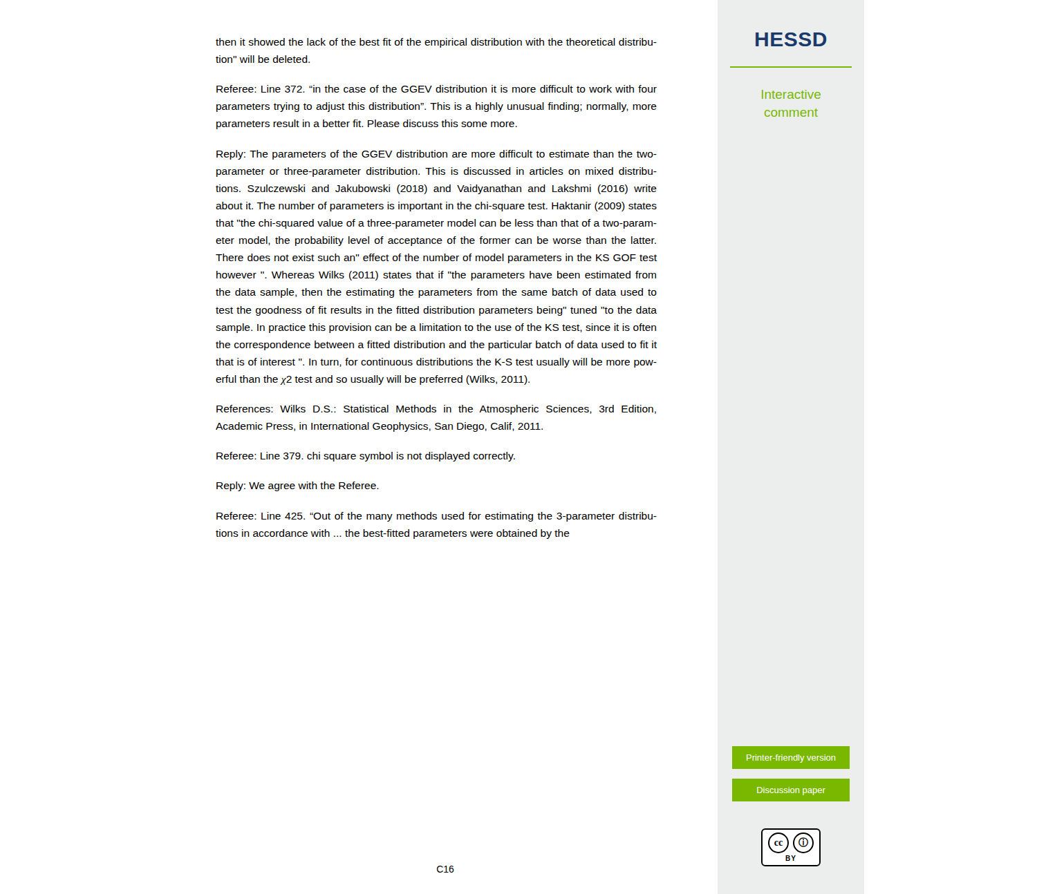then it showed the lack of the best fit of the empirical distribution with the theoretical distribution" will be deleted.
Referee: Line 372. “in the case of the GGEV distribution it is more difficult to work with four parameters trying to adjust this distribution”. This is a highly unusual finding; normally, more parameters result in a better fit. Please discuss this some more.
Reply: The parameters of the GGEV distribution are more difficult to estimate than the two-parameter or three-parameter distribution. This is discussed in articles on mixed distributions. Szulczewski and Jakubowski (2018) and Vaidyanathan and Lakshmi (2016) write about it. The number of parameters is important in the chi-square test. Haktanir (2009) states that "the chi-squared value of a three-parameter model can be less than that of a two-parameter model, the probability level of acceptance of the former can be worse than the latter. There does not exist such an" effect of the number of model parameters in the KS GOF test however ". Whereas Wilks (2011) states that if "the parameters have been estimated from the data sample, then the estimating the parameters from the same batch of data used to test the goodness of fit results in the fitted distribution parameters being" tuned "to the data sample. In practice this provision can be a limitation to the use of the KS test, since it is often the correspondence between a fitted distribution and the particular batch of data used to fit it that is of interest ". In turn, for continuous distributions the K-S test usually will be more powerful than the χ2 test and so usually will be preferred (Wilks, 2011).
References: Wilks D.S.: Statistical Methods in the Atmospheric Sciences, 3rd Edition, Academic Press, in International Geophysics, San Diego, Calif, 2011.
Referee: Line 379. chi square symbol is not displayed correctly.
Reply: We agree with the Referee.
Referee: Line 425. “Out of the many methods used for estimating the 3-parameter distributions in accordance with ... the best-fitted parameters were obtained by the
C16
HESSD
Interactive
comment
Printer-friendly version Discussion paper
cc
ⓘ
BY